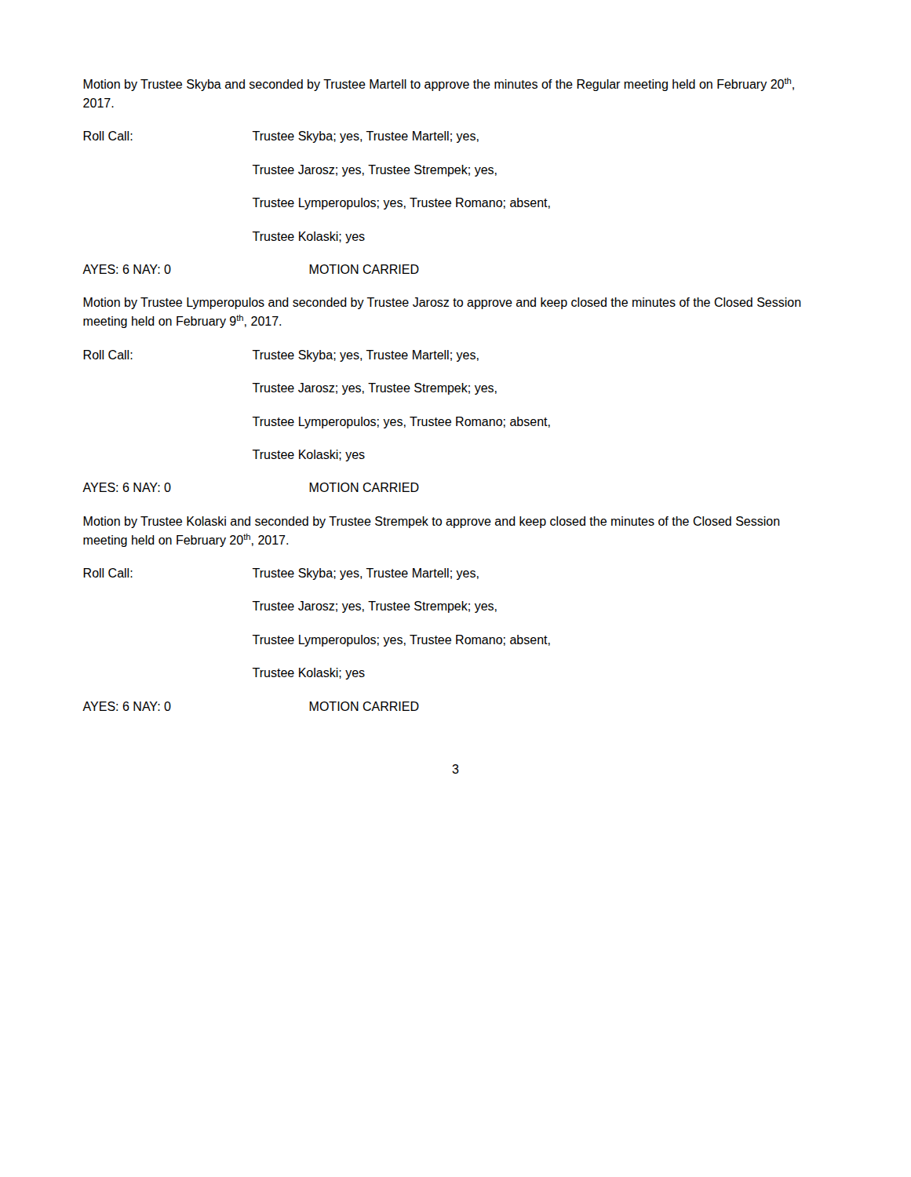Motion by Trustee Skyba and seconded by Trustee Martell to approve the minutes of the Regular meeting held on February 20th, 2017.
Roll Call:
Trustee Skyba; yes, Trustee Martell; yes,
Trustee Jarosz; yes, Trustee Strempek; yes,
Trustee Lymperopulos; yes, Trustee Romano; absent,
Trustee Kolaski; yes
AYES: 6 NAY: 0
MOTION CARRIED
Motion by Trustee Lymperopulos and seconded by Trustee Jarosz to approve and keep closed the minutes of the Closed Session meeting held on February 9th, 2017.
Roll Call:
Trustee Skyba; yes, Trustee Martell; yes,
Trustee Jarosz; yes, Trustee Strempek; yes,
Trustee Lymperopulos; yes, Trustee Romano; absent,
Trustee Kolaski; yes
AYES: 6 NAY: 0
MOTION CARRIED
Motion by Trustee Kolaski and seconded by Trustee Strempek to approve and keep closed the minutes of the Closed Session meeting held on February 20th, 2017.
Roll Call:
Trustee Skyba; yes, Trustee Martell; yes,
Trustee Jarosz; yes, Trustee Strempek; yes,
Trustee Lymperopulos; yes, Trustee Romano; absent,
Trustee Kolaski; yes
AYES: 6 NAY: 0
MOTION CARRIED
3